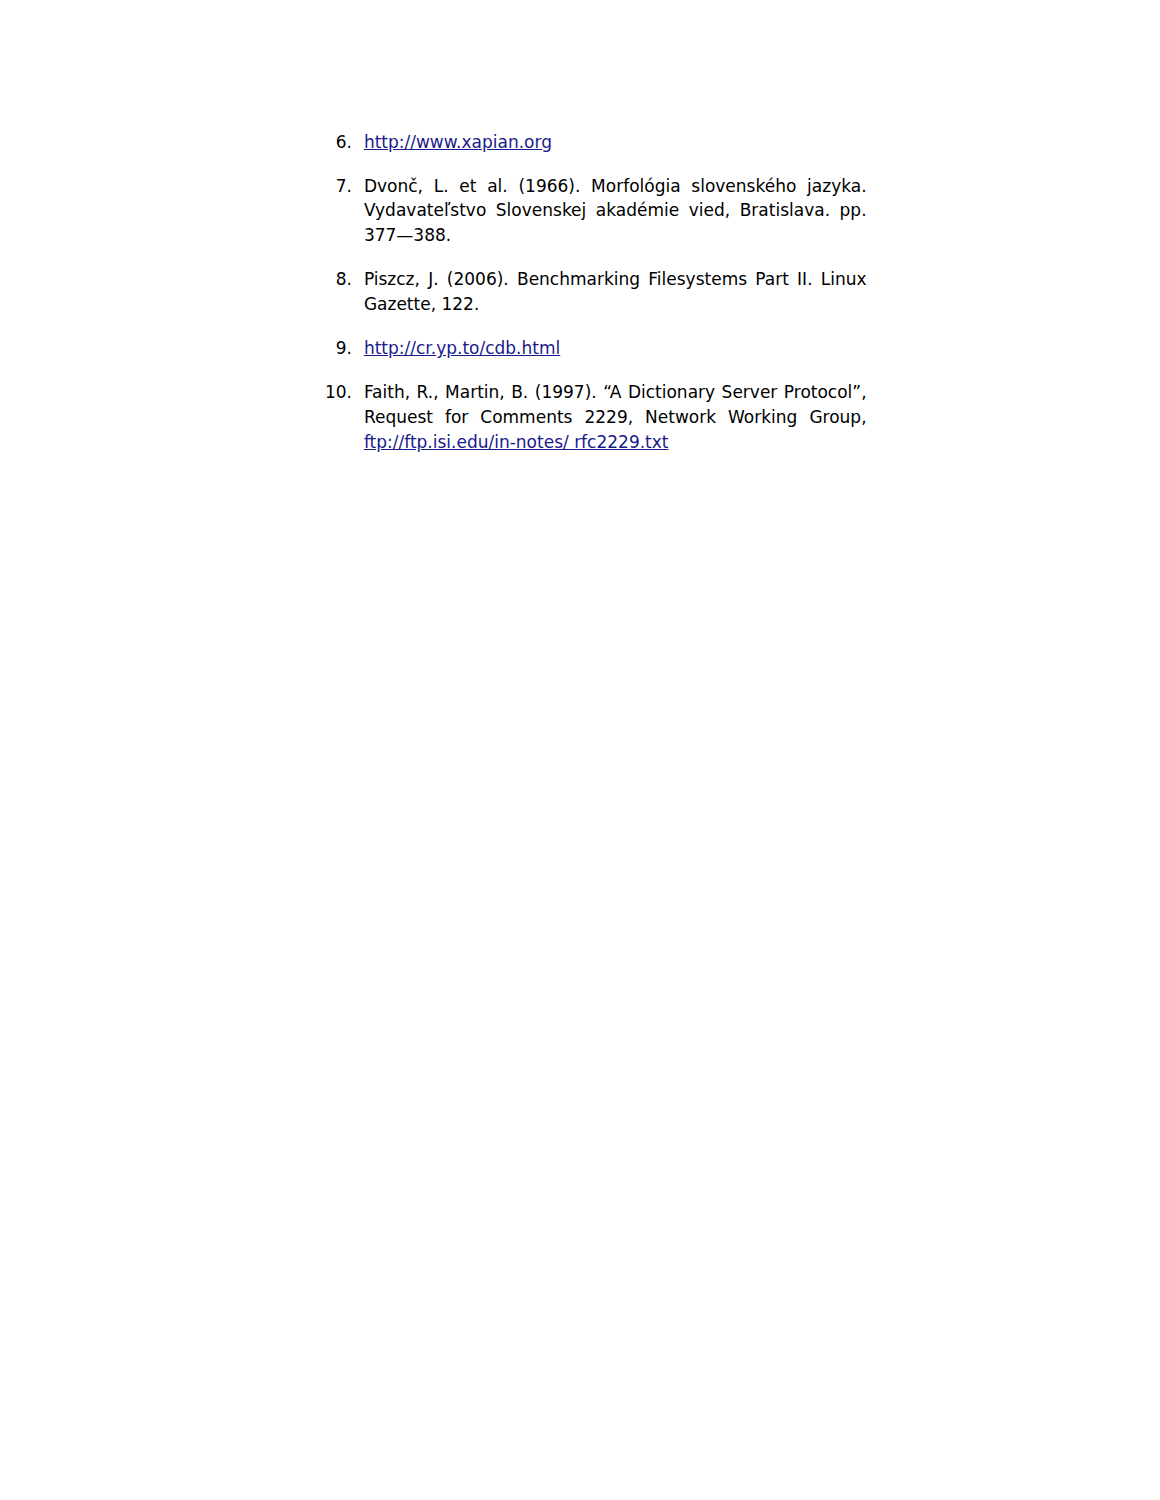6. http://www.xapian.org
7. Dvonč, L. et al. (1966). Morfológia slovenského jazyka. Vydavateľstvo Slovenskej akadémie vied, Bratislava. pp. 377—388.
8. Piszcz, J. (2006). Benchmarking Filesystems Part II. Linux Gazette, 122.
9. http://cr.yp.to/cdb.html
10. Faith, R., Martin, B. (1997). “A Dictionary Server Protocol”, Request for Comments 2229, Network Working Group, ftp://ftp.isi.edu/in-notes/ rfc2229.txt